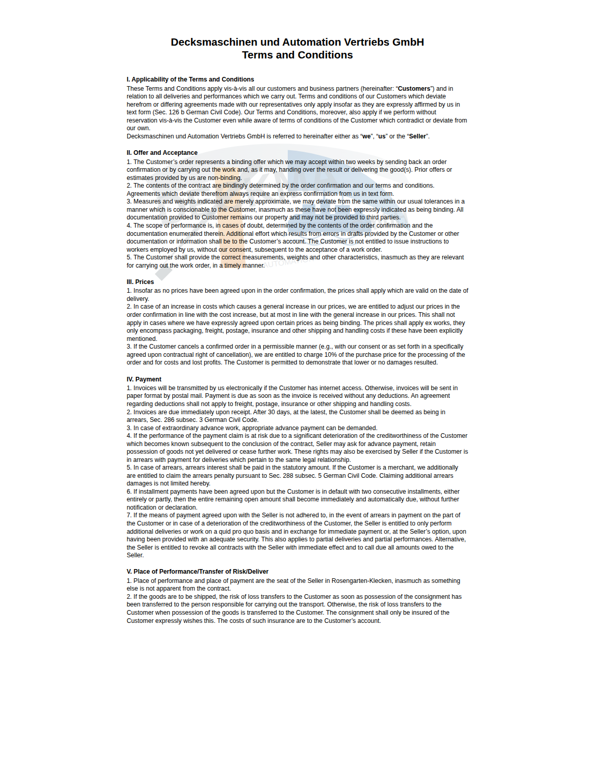DECKMA GmbH AUTOMATION
Decksmaschinen und Automation Vertriebs GmbH
Terms and Conditions
I. Applicability of the Terms and Conditions
These Terms and Conditions apply vis-à-vis all our customers and business partners (hereinafter: “Customers”) and in relation to all deliveries and performances which we carry out. Terms and conditions of our Customers which deviate herefrom or differing agreements made with our representatives only apply insofar as they are expressly affirmed by us in text form (Sec. 126 b German Civil Code). Our Terms and Conditions, moreover, also apply if we perform without reservation vis-à-vis the Customer even while aware of terms of conditions of the Customer which contradict or deviate from our own.
Decksmaschinen und Automation Vertriebs GmbH is referred to hereinafter either as “we”, “us” or the “Seller”.
II. Offer and Acceptance
1. The Customer’s order represents a binding offer which we may accept within two weeks by sending back an order confirmation or by carrying out the work and, as it may, handing over the result or delivering the good(s). Prior offers or estimates provided by us are non-binding.
2. The contents of the contract are bindingly determined by the order confirmation and our terms and conditions. Agreements which deviate therefrom always require an express confirmation from us in text form.
3. Measures and weights indicated are merely approximate, we may deviate from the same within our usual tolerances in a manner which is conscionable to the Customer, inasmuch as these have not been expressly indicated as being binding. All documentation provided to Customer remains our property and may not be provided to third parties.
4. The scope of performance is, in cases of doubt, determined by the contents of the order confirmation and the documentation enumerated therein. Additional effort which results from errors in drafts provided by the Customer or other documentation or information shall be to the Customer’s account. The Customer is not entitled to issue instructions to workers employed by us, without our consent, subsequent to the acceptance of a work order.
5. The Customer shall provide the correct measurements, weights and other characteristics, inasmuch as they are relevant for carrying out the work order, in a timely manner.
III. Prices
1. Insofar as no prices have been agreed upon in the order confirmation, the prices shall apply which are valid on the date of delivery.
2. In case of an increase in costs which causes a general increase in our prices, we are entitled to adjust our prices in the order confirmation in line with the cost increase, but at most in line with the general increase in our prices. This shall not apply in cases where we have expressly agreed upon certain prices as being binding. The prices shall apply ex works, they only encompass packaging, freight, postage, insurance and other shipping and handling costs if these have been explicitly mentioned.
3. If the Customer cancels a confirmed order in a permissible manner (e.g., with our consent or as set forth in a specifically agreed upon contractual right of cancellation), we are entitled to charge 10% of the purchase price for the processing of the order and for costs and lost profits. The Customer is permitted to demonstrate that lower or no damages resulted.
IV. Payment
1. Invoices will be transmitted by us electronically if the Customer has internet access. Otherwise, invoices will be sent in paper format by postal mail. Payment is due as soon as the invoice is received without any deductions. An agreement regarding deductions shall not apply to freight, postage, insurance or other shipping and handling costs.
2. Invoices are due immediately upon receipt. After 30 days, at the latest, the Customer shall be deemed as being in arrears, Sec. 286 subsec. 3 German Civil Code.
3. In case of extraordinary advance work, appropriate advance payment can be demanded.
4. If the performance of the payment claim is at risk due to a significant deterioration of the creditworthiness of the Customer which becomes known subsequent to the conclusion of the contract, Seller may ask for advance payment, retain possession of goods not yet delivered or cease further work. These rights may also be exercised by Seller if the Customer is in arrears with payment for deliveries which pertain to the same legal relationship.
5. In case of arrears, arrears interest shall be paid in the statutory amount. If the Customer is a merchant, we additionally are entitled to claim the arrears penalty pursuant to Sec. 288 subsec. 5 German Civil Code. Claiming additional arrears damages is not limited hereby.
6. If installment payments have been agreed upon but the Customer is in default with two consecutive installments, either entirely or partly, then the entire remaining open amount shall become immediately and automatically due, without further notification or declaration.
7. If the means of payment agreed upon with the Seller is not adhered to, in the event of arrears in payment on the part of the Customer or in case of a deterioration of the creditworthiness of the Customer, the Seller is entitled to only perform additional deliveries or work on a quid pro quo basis and in exchange for immediate payment or, at the Seller’s option, upon having been provided with an adequate security. This also applies to partial deliveries and partial performances. Alternative, the Seller is entitled to revoke all contracts with the Seller with immediate effect and to call due all amounts owed to the Seller.
V. Place of Performance/Transfer of Risk/Deliver
1. Place of performance and place of payment are the seat of the Seller in Rosengarten-Klecken, inasmuch as something else is not apparent from the contract.
2. If the goods are to be shipped, the risk of loss transfers to the Customer as soon as possession of the consignment has been transferred to the person responsible for carrying out the transport. Otherwise, the risk of loss transfers to the Customer when possession of the goods is transferred to the Customer. The consignment shall only be insured of the Customer expressly wishes this. The costs of such insurance are to the Customer’s account.